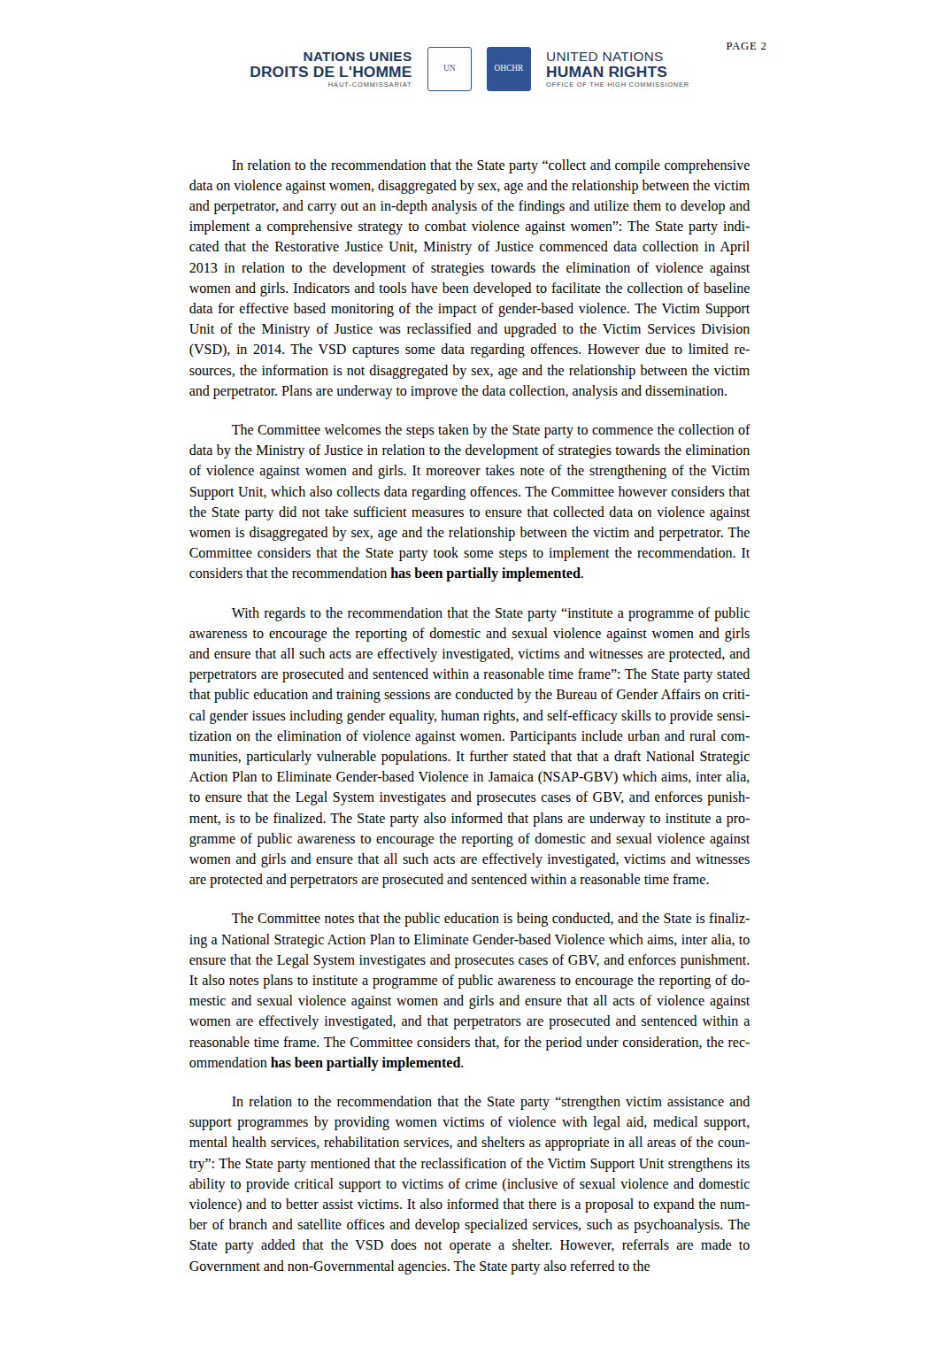PAGE 2
NATIONS UNIES
DROITS DE L'HOMME
HAUT-COMMISSARIAT
UN
OHCHR
UNITED NATIONS
HUMAN RIGHTS
OFFICE OF THE HIGH COMMISSIONER
In relation to the recommendation that the State party “collect and compile comprehensive data on violence against women, disaggregated by sex, age and the relationship between the victim and perpetrator, and carry out an in-depth analysis of the findings and utilize them to develop and implement a comprehensive strategy to combat violence against women”: The State party indicated that the Restorative Justice Unit, Ministry of Justice commenced data collection in April 2013 in relation to the development of strategies towards the elimination of violence against women and girls. Indicators and tools have been developed to facilitate the collection of baseline data for effective based monitoring of the impact of gender-based violence. The Victim Support Unit of the Ministry of Justice was reclassified and upgraded to the Victim Services Division (VSD), in 2014. The VSD captures some data regarding offences. However due to limited resources, the information is not disaggregated by sex, age and the relationship between the victim and perpetrator. Plans are underway to improve the data collection, analysis and dissemination.
The Committee welcomes the steps taken by the State party to commence the collection of data by the Ministry of Justice in relation to the development of strategies towards the elimination of violence against women and girls. It moreover takes note of the strengthening of the Victim Support Unit, which also collects data regarding offences. The Committee however considers that the State party did not take sufficient measures to ensure that collected data on violence against women is disaggregated by sex, age and the relationship between the victim and perpetrator. The Committee considers that the State party took some steps to implement the recommendation. It considers that the recommendation has been partially implemented.
With regards to the recommendation that the State party “institute a programme of public awareness to encourage the reporting of domestic and sexual violence against women and girls and ensure that all such acts are effectively investigated, victims and witnesses are protected, and perpetrators are prosecuted and sentenced within a reasonable time frame”: The State party stated that public education and training sessions are conducted by the Bureau of Gender Affairs on critical gender issues including gender equality, human rights, and self-efficacy skills to provide sensitization on the elimination of violence against women. Participants include urban and rural communities, particularly vulnerable populations. It further stated that that a draft National Strategic Action Plan to Eliminate Gender-based Violence in Jamaica (NSAP-GBV) which aims, inter alia, to ensure that the Legal System investigates and prosecutes cases of GBV, and enforces punishment, is to be finalized. The State party also informed that plans are underway to institute a programme of public awareness to encourage the reporting of domestic and sexual violence against women and girls and ensure that all such acts are effectively investigated, victims and witnesses are protected and perpetrators are prosecuted and sentenced within a reasonable time frame.
The Committee notes that the public education is being conducted, and the State is finalizing a National Strategic Action Plan to Eliminate Gender-based Violence which aims, inter alia, to ensure that the Legal System investigates and prosecutes cases of GBV, and enforces punishment. It also notes plans to institute a programme of public awareness to encourage the reporting of domestic and sexual violence against women and girls and ensure that all acts of violence against women are effectively investigated, and that perpetrators are prosecuted and sentenced within a reasonable time frame. The Committee considers that, for the period under consideration, the recommendation has been partially implemented.
In relation to the recommendation that the State party “strengthen victim assistance and support programmes by providing women victims of violence with legal aid, medical support, mental health services, rehabilitation services, and shelters as appropriate in all areas of the country”: The State party mentioned that the reclassification of the Victim Support Unit strengthens its ability to provide critical support to victims of crime (inclusive of sexual violence and domestic violence) and to better assist victims. It also informed that there is a proposal to expand the number of branch and satellite offices and develop specialized services, such as psychoanalysis. The State party added that the VSD does not operate a shelter. However, referrals are made to Government and non-Governmental agencies. The State party also referred to the